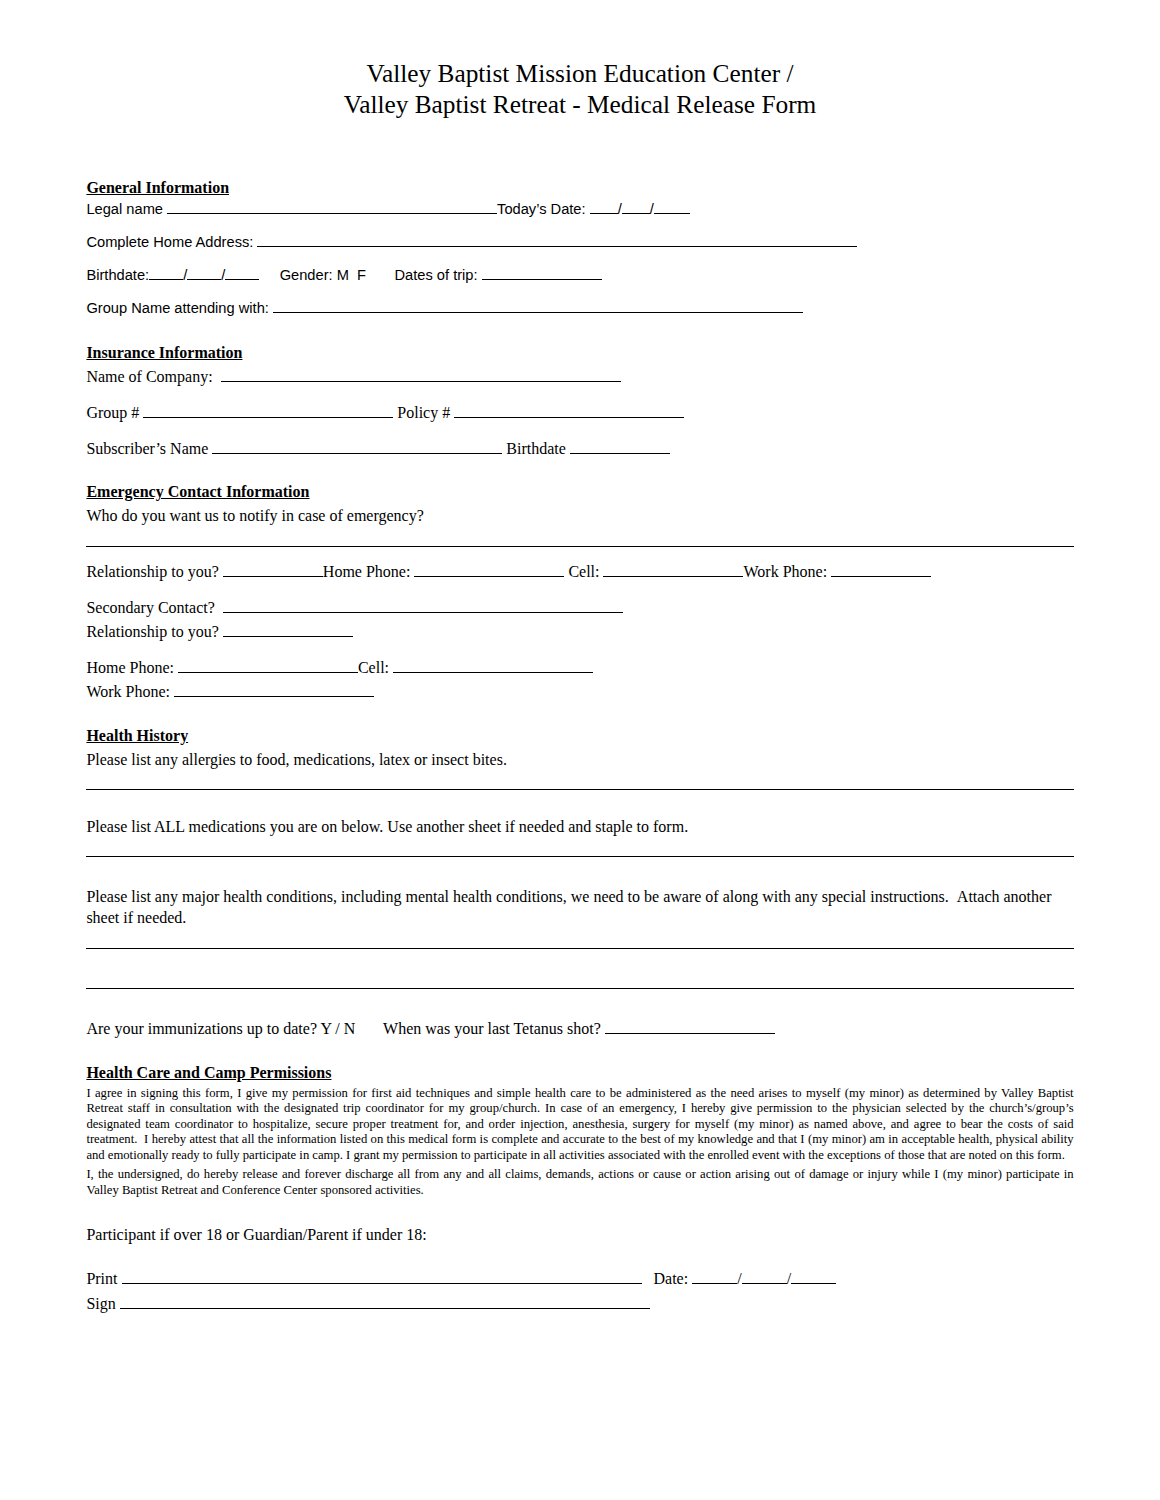Valley Baptist Mission Education Center /
Valley Baptist Retreat - Medical Release Form
General Information
Legal name Today’s Date: / /
Complete Home Address:
Birthdate: / / Gender: M F Dates of trip:
Group Name attending with:
Insurance Information
Name of Company:
Group # Policy #
Subscriber’s Name Birthdate
Emergency Contact Information
Who do you want us to notify in case of emergency?
Relationship to you? Home Phone: Cell: Work Phone:
Secondary Contact?
Relationship to you?
Home Phone: Cell:
Work Phone:
Health History
Please list any allergies to food, medications, latex or insect bites.
Please list ALL medications you are on below. Use another sheet if needed and staple to form.
Please list any major health conditions, including mental health conditions, we need to be aware of along with any special instructions. Attach another sheet if needed.
Are your immunizations up to date? Y / N When was your last Tetanus shot?
Health Care and Camp Permissions
I agree in signing this form, I give my permission for first aid techniques and simple health care to be administered as the need arises to myself (my minor) as determined by Valley Baptist Retreat staff in consultation with the designated trip coordinator for my group/church. In case of an emergency, I hereby give permission to the physician selected by the church’s/group’s designated team coordinator to hospitalize, secure proper treatment for, and order injection, anesthesia, surgery for myself (my minor) as named above, and agree to bear the costs of said treatment. I hereby attest that all the information listed on this medical form is complete and accurate to the best of my knowledge and that I (my minor) am in acceptable health, physical ability and emotionally ready to fully participate in camp. I grant my permission to participate in all activities associated with the enrolled event with the exceptions of those that are noted on this form.
I, the undersigned, do hereby release and forever discharge all from any and all claims, demands, actions or cause or action arising out of damage or injury while I (my minor) participate in Valley Baptist Retreat and Conference Center sponsored activities.
Participant if over 18 or Guardian/Parent if under 18:
Print Date: / /
Sign